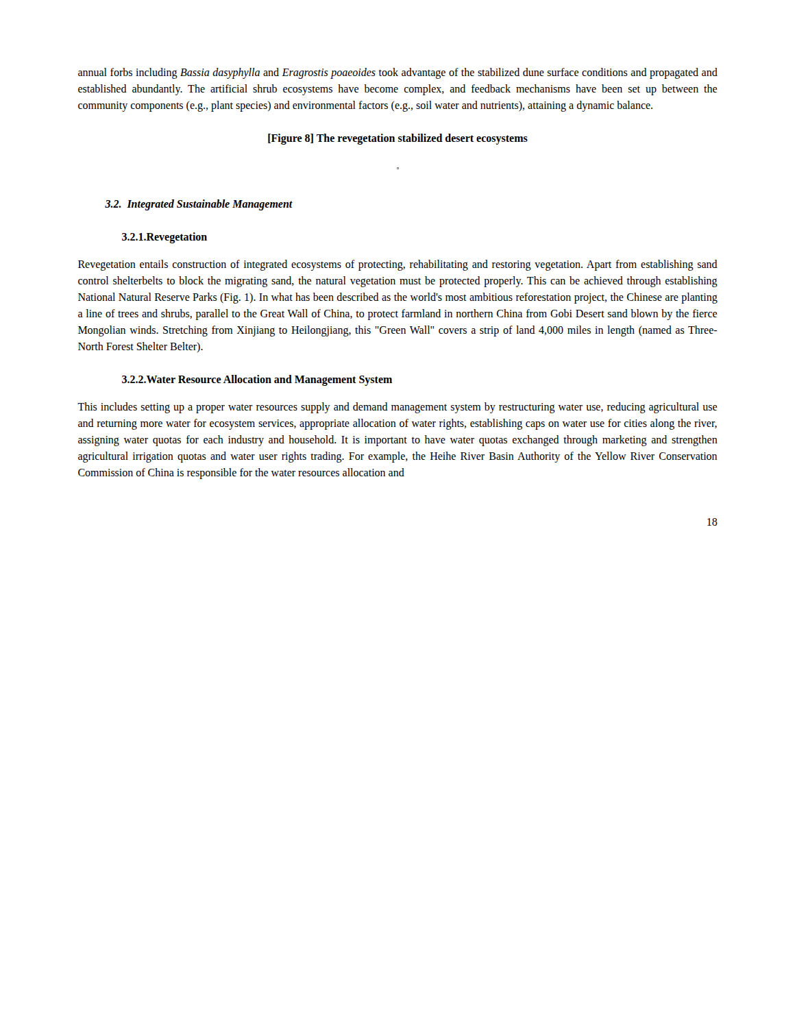annual forbs including Bassia dasyphylla and Eragrostis poaeoides took advantage of the stabilized dune surface conditions and propagated and established abundantly. The artificial shrub ecosystems have become complex, and feedback mechanisms have been set up between the community components (e.g., plant species) and environmental factors (e.g., soil water and nutrients), attaining a dynamic balance.
[Figure 8] The revegetation stabilized desert ecosystems
3.2. Integrated Sustainable Management
3.2.1.Revegetation
Revegetation entails construction of integrated ecosystems of protecting, rehabilitating and restoring vegetation. Apart from establishing sand control shelterbelts to block the migrating sand, the natural vegetation must be protected properly. This can be achieved through establishing National Natural Reserve Parks (Fig. 1). In what has been described as the world's most ambitious reforestation project, the Chinese are planting a line of trees and shrubs, parallel to the Great Wall of China, to protect farmland in northern China from Gobi Desert sand blown by the fierce Mongolian winds. Stretching from Xinjiang to Heilongjiang, this "Green Wall" covers a strip of land 4,000 miles in length (named as Three-North Forest Shelter Belter).
3.2.2.Water Resource Allocation and Management System
This includes setting up a proper water resources supply and demand management system by restructuring water use, reducing agricultural use and returning more water for ecosystem services, appropriate allocation of water rights, establishing caps on water use for cities along the river, assigning water quotas for each industry and household. It is important to have water quotas exchanged through marketing and strengthen agricultural irrigation quotas and water user rights trading. For example, the Heihe River Basin Authority of the Yellow River Conservation Commission of China is responsible for the water resources allocation and
18